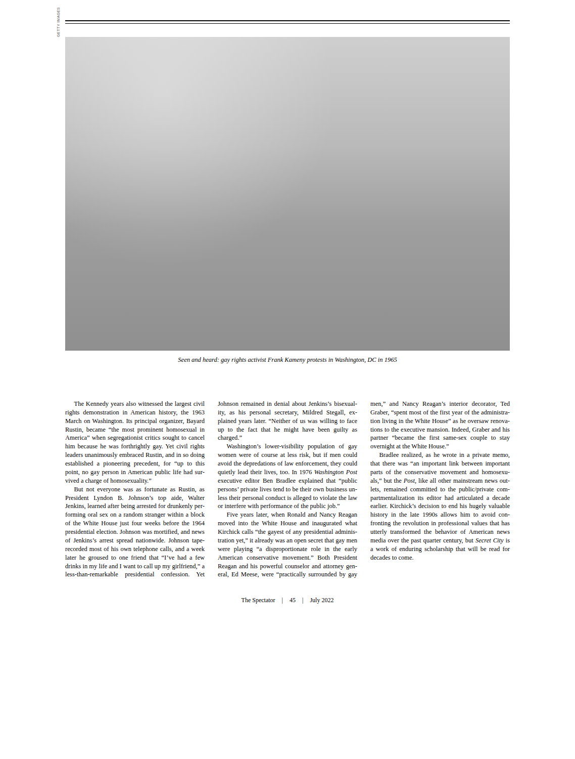GETTY IMAGES
Seen and heard: gay rights activist Frank Kameny protests in Washington, DC in 1965
The Kennedy years also witnessed the largest civil rights demonstration in American history, the 1963 March on Washington. Its principal organizer, Bayard Rustin, became “the most prominent homosexual in America” when segregationist critics sought to cancel him because he was forthrightly gay. Yet civil rights leaders unanimously embraced Rustin, and in so doing established a pioneering precedent, for “up to this point, no gay person in American public life had survived a charge of homosexuality.”
But not everyone was as fortunate as Rustin, as President Lyndon B. Johnson’s top aide, Walter Jenkins, learned after being arrested for drunkenly performing oral sex on a random stranger within a block of the White House just four weeks before the 1964 presidential election. Johnson was mortified, and news of Jenkins’s arrest spread nationwide. Johnson tape-recorded most of his own telephone calls, and a week later he groused to one friend that “I’ve had a few drinks in my life and I want to call up my girlfriend,” a less-than-remarkable presidential confession. Yet Johnson remained in denial about Jenkins’s bisexuality, as his personal secretary, Mildred Stegall, explained years later. “Neither of us was willing to face up to the fact that he might have been guilty as charged.”
Washington’s lower-visibility population of gay women were of course at less risk, but if men could avoid the depredations of law enforcement, they could quietly lead their lives, too. In 1976 Washington Post executive editor Ben Bradlee explained that “public persons’ private lives tend to be their own business unless their personal conduct is alleged to violate the law or interfere with performance of the public job.”
Five years later, when Ronald and Nancy Reagan moved into the White House and inaugurated what Kirchick calls “the gayest of any presidential administration yet,” it already was an open secret that gay men were playing “a disproportionate role in the early American conservative movement.” Both President Reagan and his powerful counselor and attorney general, Ed Meese, were “practically surrounded by gay men,” and Nancy Reagan’s interior decorator, Ted Graber, “spent most of the first year of the administration living in the White House” as he oversaw renovations to the executive mansion. Indeed, Graber and his partner “became the first same-sex couple to stay overnight at the White House.”
Bradlee realized, as he wrote in a private memo, that there was “an important link between important parts of the conservative movement and homosexuals,” but the Post, like all other mainstream news outlets, remained committed to the public/private compartmentalization its editor had articulated a decade earlier. Kirchick’s decision to end his hugely valuable history in the late 1990s allows him to avoid confronting the revolution in professional values that has utterly transformed the behavior of American news media over the past quarter century, but Secret City is a work of enduring scholarship that will be read for decades to come.
The Spectator | 45 | July 2022